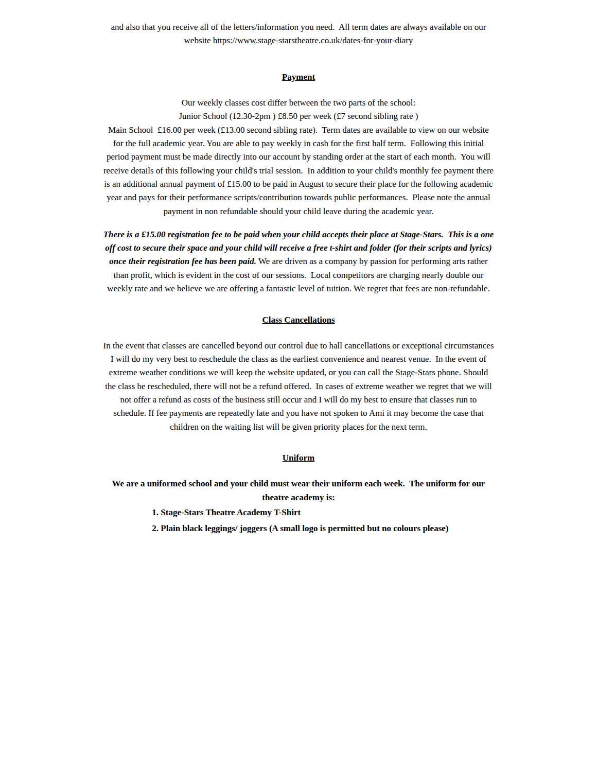and also that you receive all of the letters/information you need. All term dates are always available on our website https://www.stage-starstheatre.co.uk/dates-for-your-diary
Payment
Our weekly classes cost differ between the two parts of the school:
Junior School (12.30-2pm ) £8.50 per week (£7 second sibling rate )
Main School £16.00 per week (£13.00 second sibling rate). Term dates are available to view on our website for the full academic year. You are able to pay weekly in cash for the first half term. Following this initial period payment must be made directly into our account by standing order at the start of each month. You will receive details of this following your child's trial session. In addition to your child's monthly fee payment there is an additional annual payment of £15.00 to be paid in August to secure their place for the following academic year and pays for their performance scripts/contribution towards public performances. Please note the annual payment in non refundable should your child leave during the academic year.
There is a £15.00 registration fee to be paid when your child accepts their place at Stage-Stars. This is a one off cost to secure their space and your child will receive a free t-shirt and folder (for their scripts and lyrics) once their registration fee has been paid. We are driven as a company by passion for performing arts rather than profit, which is evident in the cost of our sessions. Local competitors are charging nearly double our weekly rate and we believe we are offering a fantastic level of tuition. We regret that fees are non-refundable.
Class Cancellations
In the event that classes are cancelled beyond our control due to hall cancellations or exceptional circumstances I will do my very best to reschedule the class as the earliest convenience and nearest venue. In the event of extreme weather conditions we will keep the website updated, or you can call the Stage-Stars phone. Should the class be rescheduled, there will not be a refund offered. In cases of extreme weather we regret that we will not offer a refund as costs of the business still occur and I will do my best to ensure that classes run to schedule. If fee payments are repeatedly late and you have not spoken to Ami it may become the case that children on the waiting list will be given priority places for the next term.
Uniform
We are a uniformed school and your child must wear their uniform each week. The uniform for our theatre academy is:
Stage-Stars Theatre Academy T-Shirt
Plain black leggings/ joggers (A small logo is permitted but no colours please)